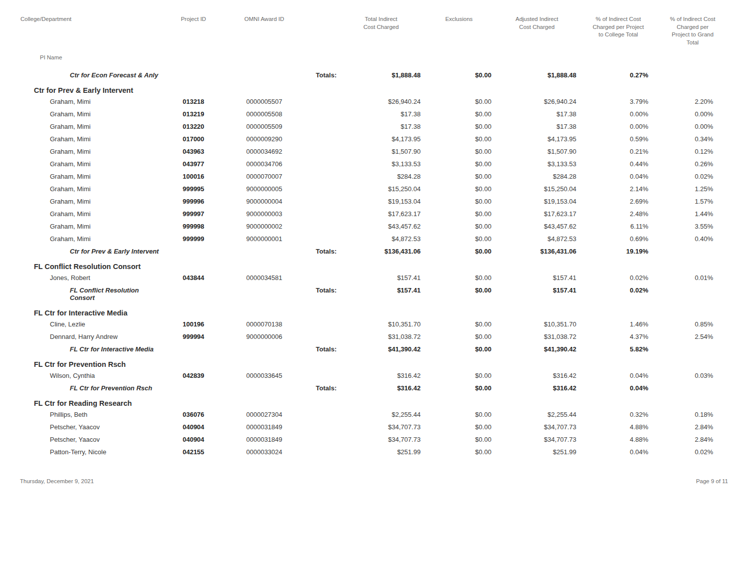| College/Department | Project ID | OMNI Award ID | | Total Indirect Cost Charged | Exclusions | Adjusted Indirect Cost Charged | % of Indirect Cost Charged per Project to College Total | % of Indirect Cost Charged per Project to Grand Total |
| --- | --- | --- | --- | --- | --- | --- | --- | --- |
| PI Name | |
| Ctr for Econ Forecast & Anly | | | Totals: | $1,888.48 | $0.00 | $1,888.48 | 0.27% | |
| Ctr for Prev & Early Intervent |
| Graham, Mimi | 013218 | 0000005507 | | $26,940.24 | $0.00 | $26,940.24 | 3.79% | 2.20% |
| Graham, Mimi | 013219 | 0000005508 | | $17.38 | $0.00 | $17.38 | 0.00% | 0.00% |
| Graham, Mimi | 013220 | 0000005509 | | $17.38 | $0.00 | $17.38 | 0.00% | 0.00% |
| Graham, Mimi | 017000 | 0000009290 | | $4,173.95 | $0.00 | $4,173.95 | 0.59% | 0.34% |
| Graham, Mimi | 043963 | 0000034692 | | $1,507.90 | $0.00 | $1,507.90 | 0.21% | 0.12% |
| Graham, Mimi | 043977 | 0000034706 | | $3,133.53 | $0.00 | $3,133.53 | 0.44% | 0.26% |
| Graham, Mimi | 100016 | 0000070007 | | $284.28 | $0.00 | $284.28 | 0.04% | 0.02% |
| Graham, Mimi | 999995 | 9000000005 | | $15,250.04 | $0.00 | $15,250.04 | 2.14% | 1.25% |
| Graham, Mimi | 999996 | 9000000004 | | $19,153.04 | $0.00 | $19,153.04 | 2.69% | 1.57% |
| Graham, Mimi | 999997 | 9000000003 | | $17,623.17 | $0.00 | $17,623.17 | 2.48% | 1.44% |
| Graham, Mimi | 999998 | 9000000002 | | $43,457.62 | $0.00 | $43,457.62 | 6.11% | 3.55% |
| Graham, Mimi | 999999 | 9000000001 | | $4,872.53 | $0.00 | $4,872.53 | 0.69% | 0.40% |
| Ctr for Prev & Early Intervent | | | Totals: | $136,431.06 | $0.00 | $136,431.06 | 19.19% | |
| FL Conflict Resolution Consort |
| Jones, Robert | 043844 | 0000034581 | | $157.41 | $0.00 | $157.41 | 0.02% | 0.01% |
| FL Conflict Resolution Consort | | | Totals: | $157.41 | $0.00 | $157.41 | 0.02% | |
| FL Ctr for Interactive Media |
| Cline, Lezlie | 100196 | 0000070138 | | $10,351.70 | $0.00 | $10,351.70 | 1.46% | 0.85% |
| Dennard, Harry Andrew | 999994 | 9000000006 | | $31,038.72 | $0.00 | $31,038.72 | 4.37% | 2.54% |
| FL Ctr for Interactive Media | | | Totals: | $41,390.42 | $0.00 | $41,390.42 | 5.82% | |
| FL Ctr for Prevention Rsch |
| Wilson, Cynthia | 042839 | 0000033645 | | $316.42 | $0.00 | $316.42 | 0.04% | 0.03% |
| FL Ctr for Prevention Rsch | | | Totals: | $316.42 | $0.00 | $316.42 | 0.04% | |
| FL Ctr for Reading Research |
| Phillips, Beth | 036076 | 0000027304 | | $2,255.44 | $0.00 | $2,255.44 | 0.32% | 0.18% |
| Petscher, Yaacov | 040904 | 0000031849 | | $34,707.73 | $0.00 | $34,707.73 | 4.88% | 2.84% |
| Petscher, Yaacov | 040904 | 0000031849 | | $34,707.73 | $0.00 | $34,707.73 | 4.88% | 2.84% |
| Patton-Terry, Nicole | 042155 | 0000033024 | | $251.99 | $0.00 | $251.99 | 0.04% | 0.02% |
Thursday, December 9, 2021 Page 9 of 11